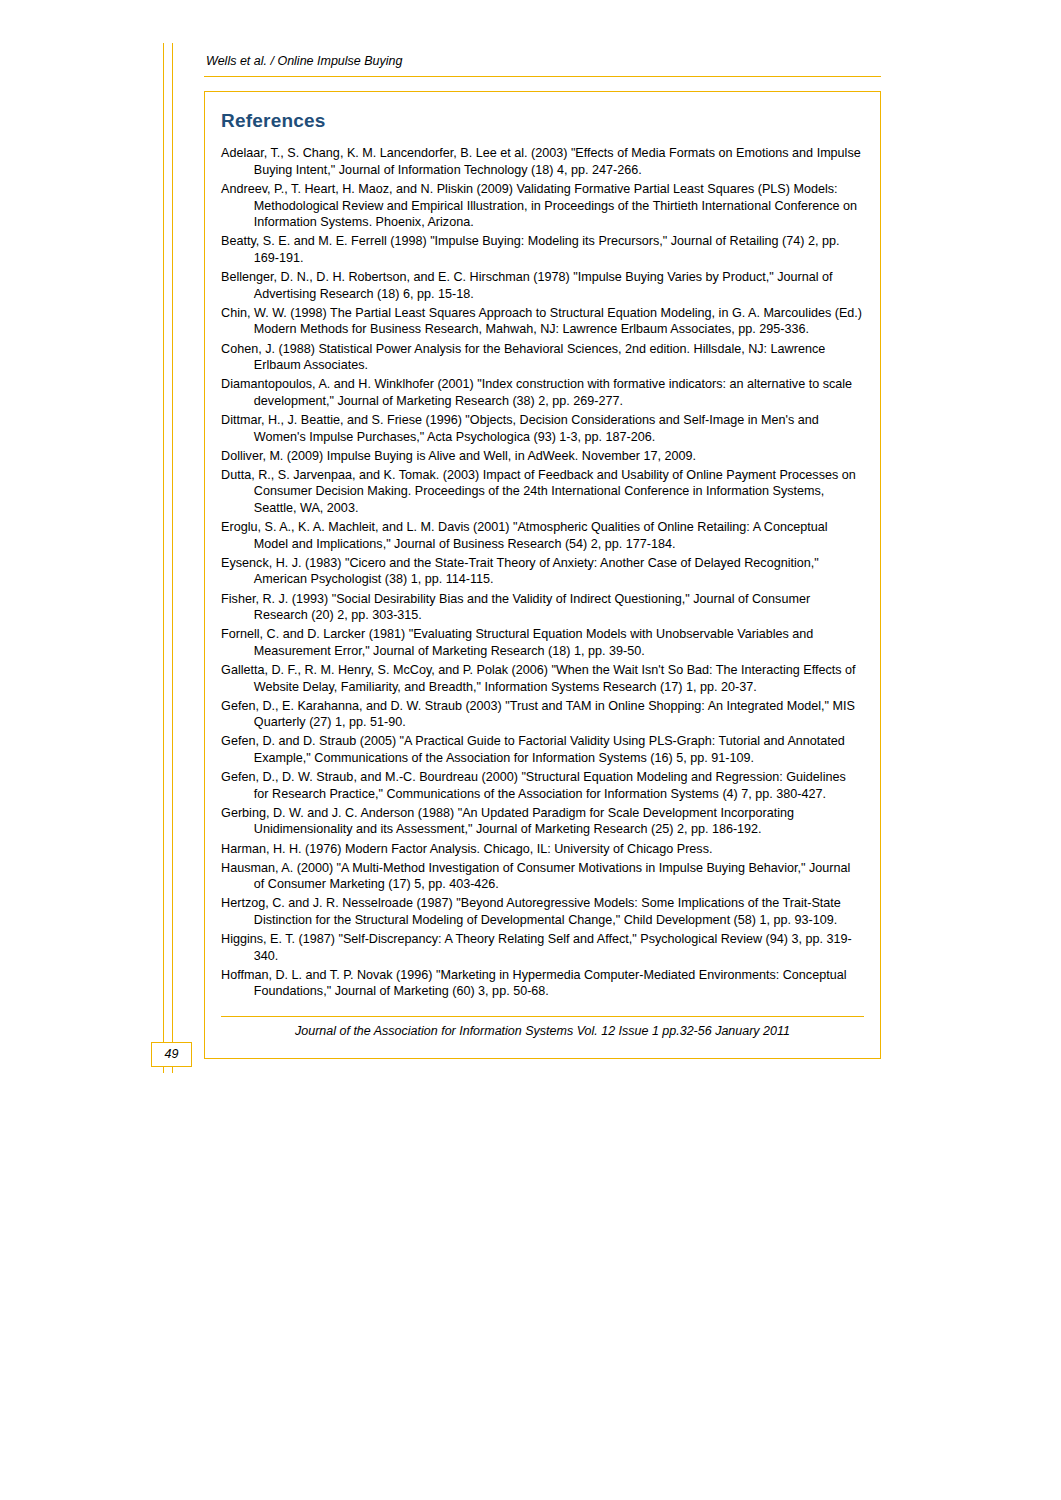Wells et al. / Online Impulse Buying
References
Adelaar, T., S. Chang, K. M. Lancendorfer, B. Lee et al. (2003) "Effects of Media Formats on Emotions and Impulse Buying Intent," Journal of Information Technology (18) 4, pp. 247-266.
Andreev, P., T. Heart, H. Maoz, and N. Pliskin (2009) Validating Formative Partial Least Squares (PLS) Models: Methodological Review and Empirical Illustration, in Proceedings of the Thirtieth International Conference on Information Systems. Phoenix, Arizona.
Beatty, S. E. and M. E. Ferrell (1998) "Impulse Buying: Modeling its Precursors," Journal of Retailing (74) 2, pp. 169-191.
Bellenger, D. N., D. H. Robertson, and E. C. Hirschman (1978) "Impulse Buying Varies by Product," Journal of Advertising Research (18) 6, pp. 15-18.
Chin, W. W. (1998) The Partial Least Squares Approach to Structural Equation Modeling, in G. A. Marcoulides (Ed.) Modern Methods for Business Research, Mahwah, NJ: Lawrence Erlbaum Associates, pp. 295-336.
Cohen, J. (1988) Statistical Power Analysis for the Behavioral Sciences, 2nd edition. Hillsdale, NJ: Lawrence Erlbaum Associates.
Diamantopoulos, A. and H. Winklhofer (2001) "Index construction with formative indicators: an alternative to scale development," Journal of Marketing Research (38) 2, pp. 269-277.
Dittmar, H., J. Beattie, and S. Friese (1996) "Objects, Decision Considerations and Self-Image in Men's and Women's Impulse Purchases," Acta Psychologica (93) 1-3, pp. 187-206.
Dolliver, M. (2009) Impulse Buying is Alive and Well, in AdWeek. November 17, 2009.
Dutta, R., S. Jarvenpaa, and K. Tomak. (2003) Impact of Feedback and Usability of Online Payment Processes on Consumer Decision Making. Proceedings of the 24th International Conference in Information Systems, Seattle, WA, 2003.
Eroglu, S. A., K. A. Machleit, and L. M. Davis (2001) "Atmospheric Qualities of Online Retailing: A Conceptual Model and Implications," Journal of Business Research (54) 2, pp. 177-184.
Eysenck, H. J. (1983) "Cicero and the State-Trait Theory of Anxiety: Another Case of Delayed Recognition," American Psychologist (38) 1, pp. 114-115.
Fisher, R. J. (1993) "Social Desirability Bias and the Validity of Indirect Questioning," Journal of Consumer Research (20) 2, pp. 303-315.
Fornell, C. and D. Larcker (1981) "Evaluating Structural Equation Models with Unobservable Variables and Measurement Error," Journal of Marketing Research (18) 1, pp. 39-50.
Galletta, D. F., R. M. Henry, S. McCoy, and P. Polak (2006) "When the Wait Isn't So Bad: The Interacting Effects of Website Delay, Familiarity, and Breadth," Information Systems Research (17) 1, pp. 20-37.
Gefen, D., E. Karahanna, and D. W. Straub (2003) "Trust and TAM in Online Shopping: An Integrated Model," MIS Quarterly (27) 1, pp. 51-90.
Gefen, D. and D. Straub (2005) "A Practical Guide to Factorial Validity Using PLS-Graph: Tutorial and Annotated Example," Communications of the Association for Information Systems (16) 5, pp. 91-109.
Gefen, D., D. W. Straub, and M.-C. Bourdreau (2000) "Structural Equation Modeling and Regression: Guidelines for Research Practice," Communications of the Association for Information Systems (4) 7, pp. 380-427.
Gerbing, D. W. and J. C. Anderson (1988) "An Updated Paradigm for Scale Development Incorporating Unidimensionality and its Assessment," Journal of Marketing Research (25) 2, pp. 186-192.
Harman, H. H. (1976) Modern Factor Analysis. Chicago, IL: University of Chicago Press.
Hausman, A. (2000) "A Multi-Method Investigation of Consumer Motivations in Impulse Buying Behavior," Journal of Consumer Marketing (17) 5, pp. 403-426.
Hertzog, C. and J. R. Nesselroade (1987) "Beyond Autoregressive Models: Some Implications of the Trait-State Distinction for the Structural Modeling of Developmental Change," Child Development (58) 1, pp. 93-109.
Higgins, E. T. (1987) "Self-Discrepancy: A Theory Relating Self and Affect," Psychological Review (94) 3, pp. 319-340.
Hoffman, D. L. and T. P. Novak (1996) "Marketing in Hypermedia Computer-Mediated Environments: Conceptual Foundations," Journal of Marketing (60) 3, pp. 50-68.
Journal of the Association for Information Systems Vol. 12 Issue 1 pp.32-56 January 2011
49